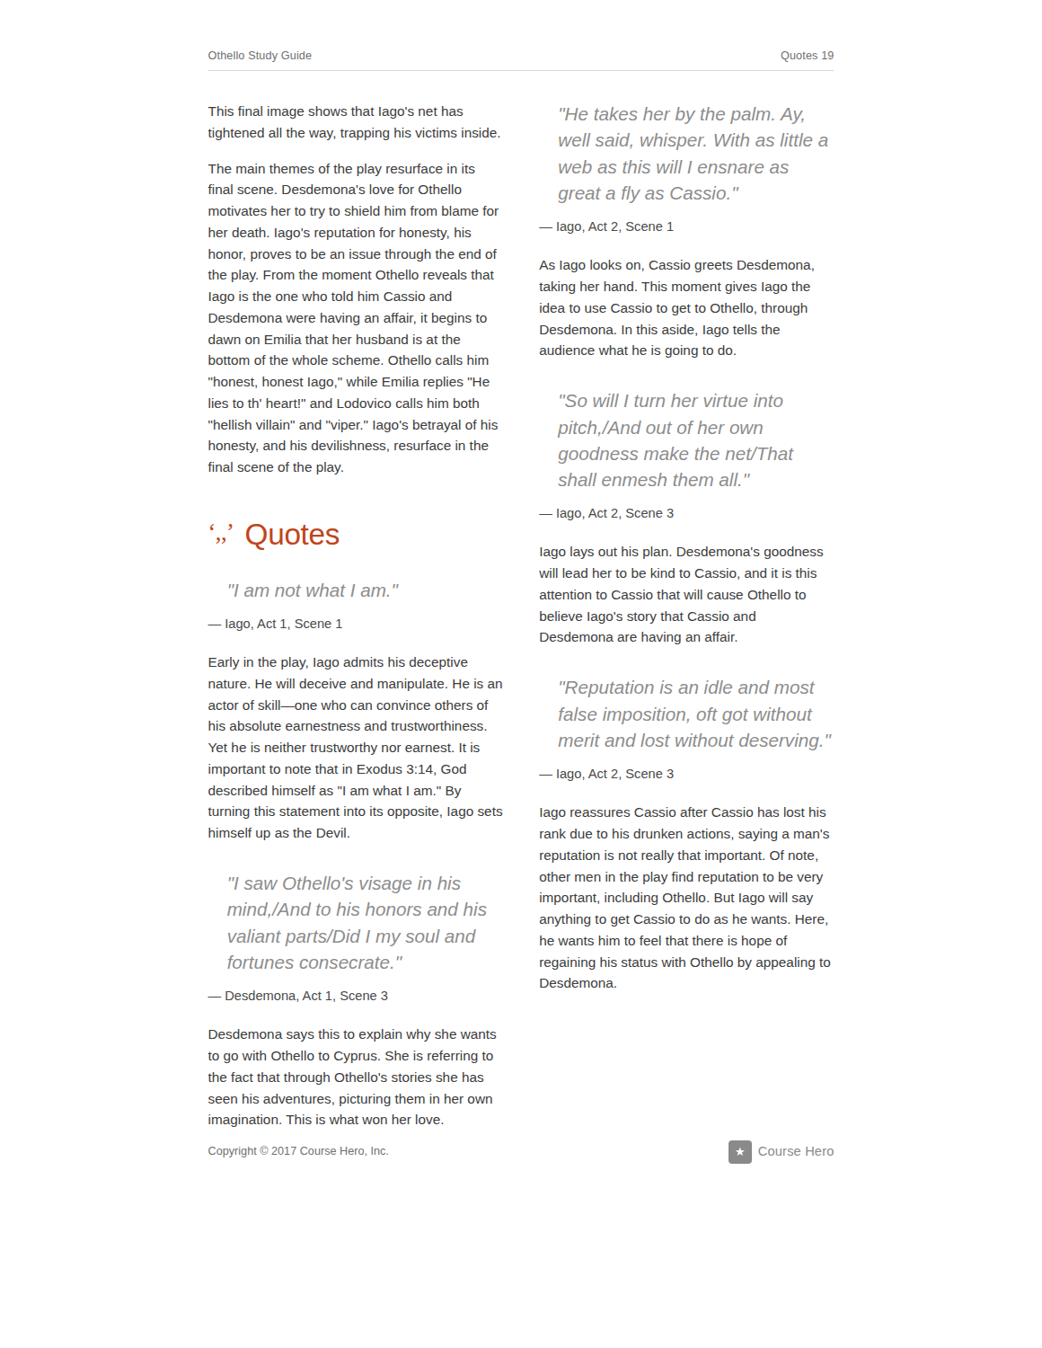Othello Study Guide Quotes 19
This final image shows that Iago's net has tightened all the way, trapping his victims inside.
The main themes of the play resurface in its final scene. Desdemona's love for Othello motivates her to try to shield him from blame for her death. Iago's reputation for honesty, his honor, proves to be an issue through the end of the play. From the moment Othello reveals that Iago is the one who told him Cassio and Desdemona were having an affair, it begins to dawn on Emilia that her husband is at the bottom of the whole scheme. Othello calls him "honest, honest Iago," while Emilia replies "He lies to th' heart!" and Lodovico calls him both "hellish villain" and "viper." Iago's betrayal of his honesty, and his devilishness, resurface in the final scene of the play.
‘,,’ Quotes
"I am not what I am."
— Iago, Act 1, Scene 1
Early in the play, Iago admits his deceptive nature. He will deceive and manipulate. He is an actor of skill—one who can convince others of his absolute earnestness and trustworthiness. Yet he is neither trustworthy nor earnest. It is important to note that in Exodus 3:14, God described himself as "I am what I am." By turning this statement into its opposite, Iago sets himself up as the Devil.
"I saw Othello's visage in his mind,/And to his honors and his valiant parts/Did I my soul and fortunes consecrate."
— Desdemona, Act 1, Scene 3
Desdemona says this to explain why she wants to go with Othello to Cyprus. She is referring to the fact that through Othello's stories she has seen his adventures, picturing them in her own imagination. This is what won her love.
"He takes her by the palm. Ay, well said, whisper. With as little a web as this will I ensnare as great a fly as Cassio."
— Iago, Act 2, Scene 1
As Iago looks on, Cassio greets Desdemona, taking her hand. This moment gives Iago the idea to use Cassio to get to Othello, through Desdemona. In this aside, Iago tells the audience what he is going to do.
"So will I turn her virtue into pitch,/And out of her own goodness make the net/That shall enmesh them all."
— Iago, Act 2, Scene 3
Iago lays out his plan. Desdemona's goodness will lead her to be kind to Cassio, and it is this attention to Cassio that will cause Othello to believe Iago's story that Cassio and Desdemona are having an affair.
"Reputation is an idle and most false imposition, oft got without merit and lost without deserving."
— Iago, Act 2, Scene 3
Iago reassures Cassio after Cassio has lost his rank due to his drunken actions, saying a man's reputation is not really that important. Of note, other men in the play find reputation to be very important, including Othello. But Iago will say anything to get Cassio to do as he wants. Here, he wants him to feel that there is hope of regaining his status with Othello by appealing to Desdemona.
Copyright © 2017 Course Hero, Inc. ★Course Hero